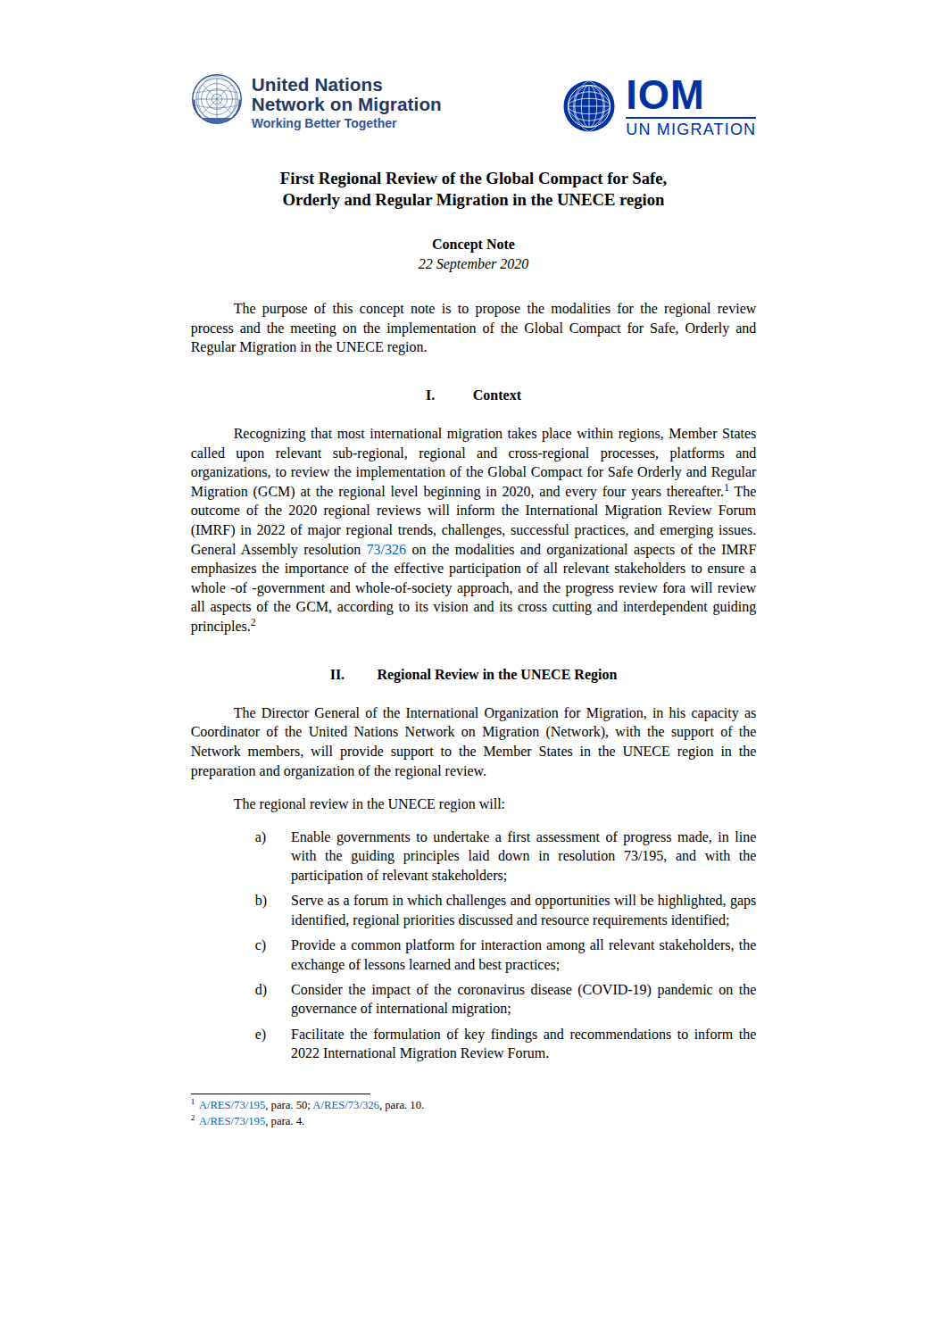United Nations
Network on Migration
Working Better Together
IOM
UN MIGRATION
First Regional Review of the Global Compact for Safe,
Orderly and Regular Migration in the UNECE region
Concept Note
22 September 2020
The purpose of this concept note is to propose the modalities for the regional review process and the meeting on the implementation of the Global Compact for Safe, Orderly and Regular Migration in the UNECE region.
I. Context
Recognizing that most international migration takes place within regions, Member States called upon relevant sub-regional, regional and cross-regional processes, platforms and organizations, to review the implementation of the Global Compact for Safe Orderly and Regular Migration (GCM) at the regional level beginning in 2020, and every four years thereafter.1 The outcome of the 2020 regional reviews will inform the International Migration Review Forum (IMRF) in 2022 of major regional trends, challenges, successful practices, and emerging issues. General Assembly resolution 73/326 on the modalities and organizational aspects of the IMRF emphasizes the importance of the effective participation of all relevant stakeholders to ensure a whole -of -government and whole-of-society approach, and the progress review fora will review all aspects of the GCM, according to its vision and its cross cutting and interdependent guiding principles.2
II. Regional Review in the UNECE Region
The Director General of the International Organization for Migration, in his capacity as Coordinator of the United Nations Network on Migration (Network), with the support of the Network members, will provide support to the Member States in the UNECE region in the preparation and organization of the regional review.
The regional review in the UNECE region will:
a) Enable governments to undertake a first assessment of progress made, in line with the guiding principles laid down in resolution 73/195, and with the participation of relevant stakeholders;
b) Serve as a forum in which challenges and opportunities will be highlighted, gaps identified, regional priorities discussed and resource requirements identified;
c) Provide a common platform for interaction among all relevant stakeholders, the exchange of lessons learned and best practices;
d) Consider the impact of the coronavirus disease (COVID-19) pandemic on the governance of international migration;
e) Facilitate the formulation of key findings and recommendations to inform the 2022 International Migration Review Forum.
1 A/RES/73/195, para. 50; A/RES/73/326, para. 10.
2 A/RES/73/195, para. 4.